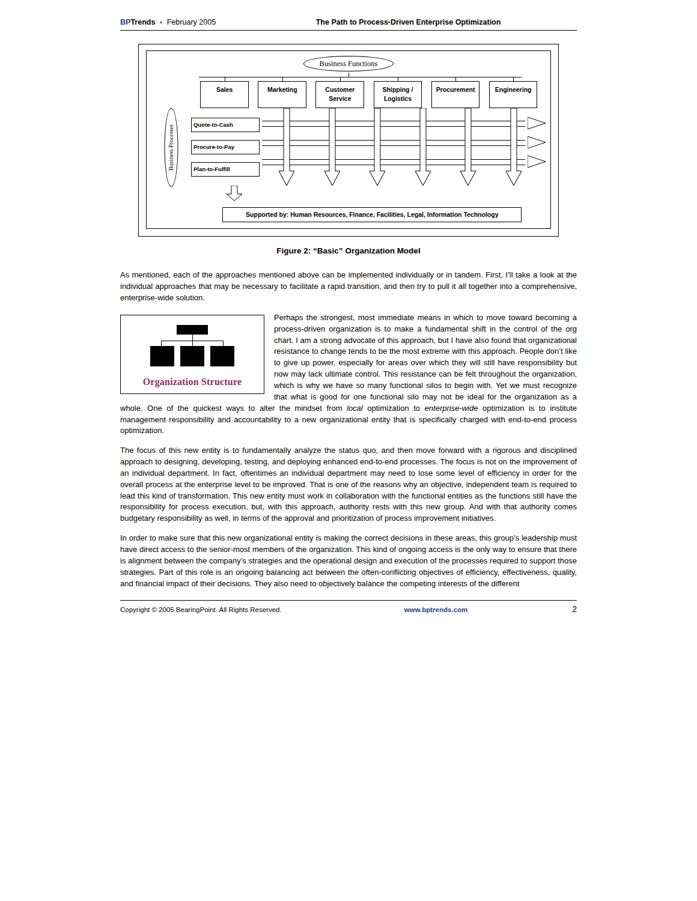BP Trends ▪ February 2005
The Path to Process-Driven Enterprise Optimization
Business Functions
Sales
Marketing
Customer
Service
Shipping /
Logistics
Procurement
Engineering
Business Processes
Quote-to-Cash
Procure-to-Pay
Plan-to-Fulfill
Supported by: Human Resources, Finance, Facilities, Legal, Information Technology
Figure 2: “Basic” Organization Model
As mentioned, each of the approaches mentioned above can be implemented individually or in tandem. First, I’ll take a look at the individual approaches that may be necessary to facilitate a rapid transition, and then try to pull it all together into a comprehensive, enterprise-wide solution.
Organization Structure
Perhaps the strongest, most immediate means in which to move toward becoming a process-driven organization is to make a fundamental shift in the control of the org chart. I am a strong advocate of this approach, but I have also found that organizational resistance to change tends to be the most extreme with this approach. People don’t like to give up power, especially for areas over which they will still have responsibility but now may lack ultimate control. This resistance can be felt throughout the organization, which is why we have so many functional silos to begin with. Yet we must recognize that what is good for one functional silo may not be ideal for the organization as a whole. One of the quickest ways to alter the mindset from local optimization to enterprise-wide optimization is to institute management responsibility and accountability to a new organizational entity that is specifically charged with end-to-end process optimization.
The focus of this new entity is to fundamentally analyze the status quo, and then move forward with a rigorous and disciplined approach to designing, developing, testing, and deploying enhanced end-to-end processes. The focus is not on the improvement of an individual department. In fact, oftentimes an individual department may need to lose some level of efficiency in order for the overall process at the enterprise level to be improved. That is one of the reasons why an objective, independent team is required to lead this kind of transformation. This new entity must work in collaboration with the functional entities as the functions still have the responsibility for process execution, but, with this approach, authority rests with this new group. And with that authority comes budgetary responsibility as well, in terms of the approval and prioritization of process improvement initiatives.
In order to make sure that this new organizational entity is making the correct decisions in these areas, this group’s leadership must have direct access to the senior-most members of the organization. This kind of ongoing access is the only way to ensure that there is alignment between the company’s strategies and the operational design and execution of the processes required to support those strategies. Part of this role is an ongoing balancing act between the often-conflicting objectives of efficiency, effectiveness, quality, and financial impact of their decisions. They also need to objectively balance the competing interests of the different
Copyright © 2005 BearingPoint. All Rights Reserved.
www.bptrends.com
2